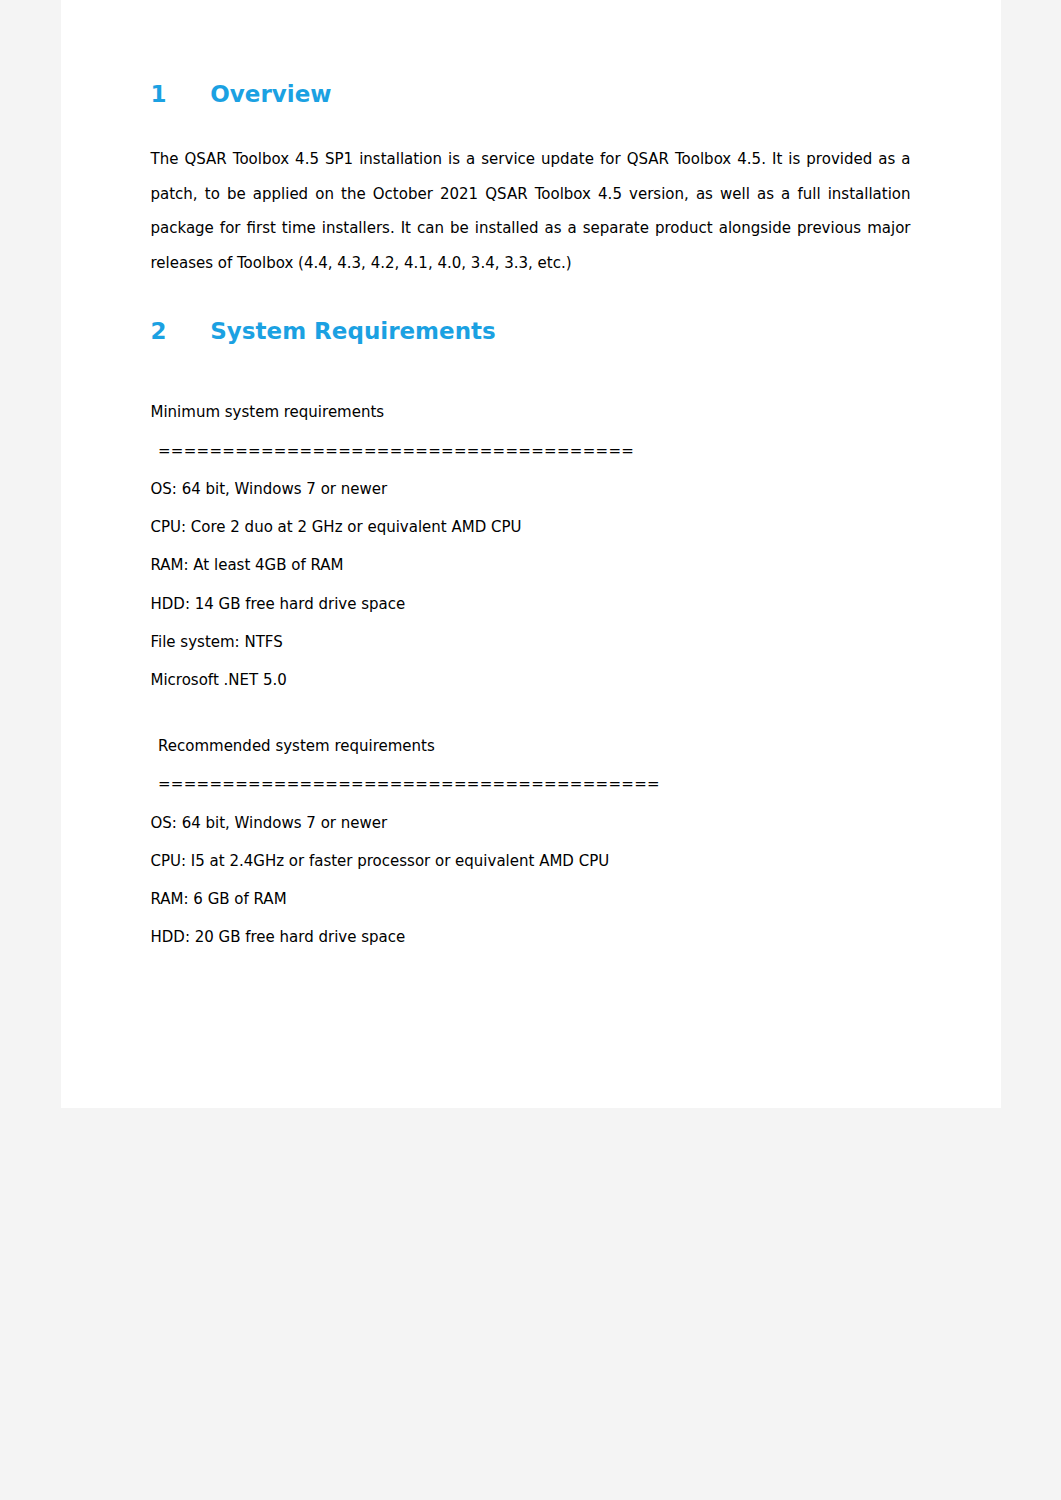1 Overview
The QSAR Toolbox 4.5 SP1 installation is a service update for QSAR Toolbox 4.5. It is provided as a patch, to be applied on the October 2021 QSAR Toolbox 4.5 version, as well as a full installation package for first time installers. It can be installed as a separate product alongside previous major releases of Toolbox (4.4, 4.3, 4.2, 4.1, 4.0, 3.4, 3.3, etc.)
2 System Requirements
Minimum system requirements
=====================================
OS: 64 bit, Windows 7 or newer
CPU: Core 2 duo at 2 GHz or equivalent AMD CPU
RAM: At least 4GB of RAM
HDD: 14 GB free hard drive space
File system: NTFS
Microsoft .NET 5.0
Recommended system requirements
=======================================
OS: 64 bit, Windows 7 or newer
CPU: I5 at 2.4GHz or faster processor or equivalent AMD CPU
RAM: 6 GB of RAM
HDD: 20 GB free hard drive space